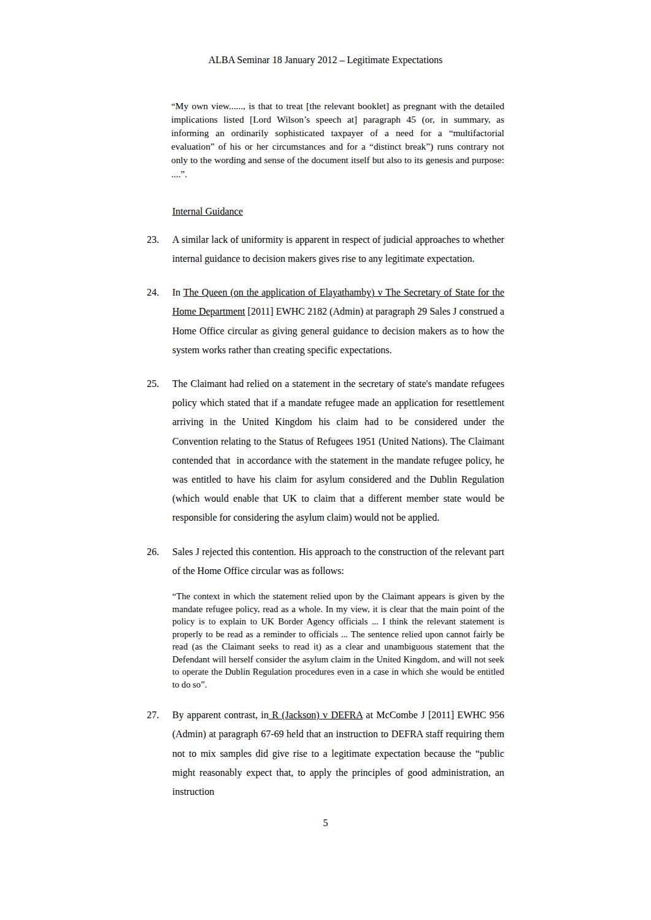ALBA Seminar 18 January 2012 – Legitimate Expectations
“My own view......, is that to treat [the relevant booklet] as pregnant with the detailed implications listed [Lord Wilson’s speech at] paragraph 45 (or, in summary, as informing an ordinarily sophisticated taxpayer of a need for a “multifactorial evaluation” of his or her circumstances and for a “distinct break”) runs contrary not only to the wording and sense of the document itself but also to its genesis and purpose: ....”.
Internal Guidance
A similar lack of uniformity is apparent in respect of judicial approaches to whether internal guidance to decision makers gives rise to any legitimate expectation.
In The Queen (on the application of Elayathamby) v The Secretary of State for the Home Department [2011] EWHC 2182 (Admin) at paragraph 29 Sales J construed a Home Office circular as giving general guidance to decision makers as to how the system works rather than creating specific expectations.
The Claimant had relied on a statement in the secretary of state's mandate refugees policy which stated that if a mandate refugee made an application for resettlement arriving in the United Kingdom his claim had to be considered under the Convention relating to the Status of Refugees 1951 (United Nations). The Claimant contended that in accordance with the statement in the mandate refugee policy, he was entitled to have his claim for asylum considered and the Dublin Regulation (which would enable that UK to claim that a different member state would be responsible for considering the asylum claim) would not be applied.
Sales J rejected this contention. His approach to the construction of the relevant part of the Home Office circular was as follows: “The context in which the statement relied upon by the Claimant appears is given by the mandate refugee policy, read as a whole. In my view, it is clear that the main point of the policy is to explain to UK Border Agency officials ... I think the relevant statement is properly to be read as a reminder to officials ... The sentence relied upon cannot fairly be read (as the Claimant seeks to read it) as a clear and unambiguous statement that the Defendant will herself consider the asylum claim in the United Kingdom, and will not seek to operate the Dublin Regulation procedures even in a case in which she would be entitled to do so”.
By apparent contrast, in R (Jackson) v DEFRA at McCombe J [2011] EWHC 956 (Admin) at paragraph 67-69 held that an instruction to DEFRA staff requiring them not to mix samples did give rise to a legitimate expectation because the “public might reasonably expect that, to apply the principles of good administration, an instruction
5